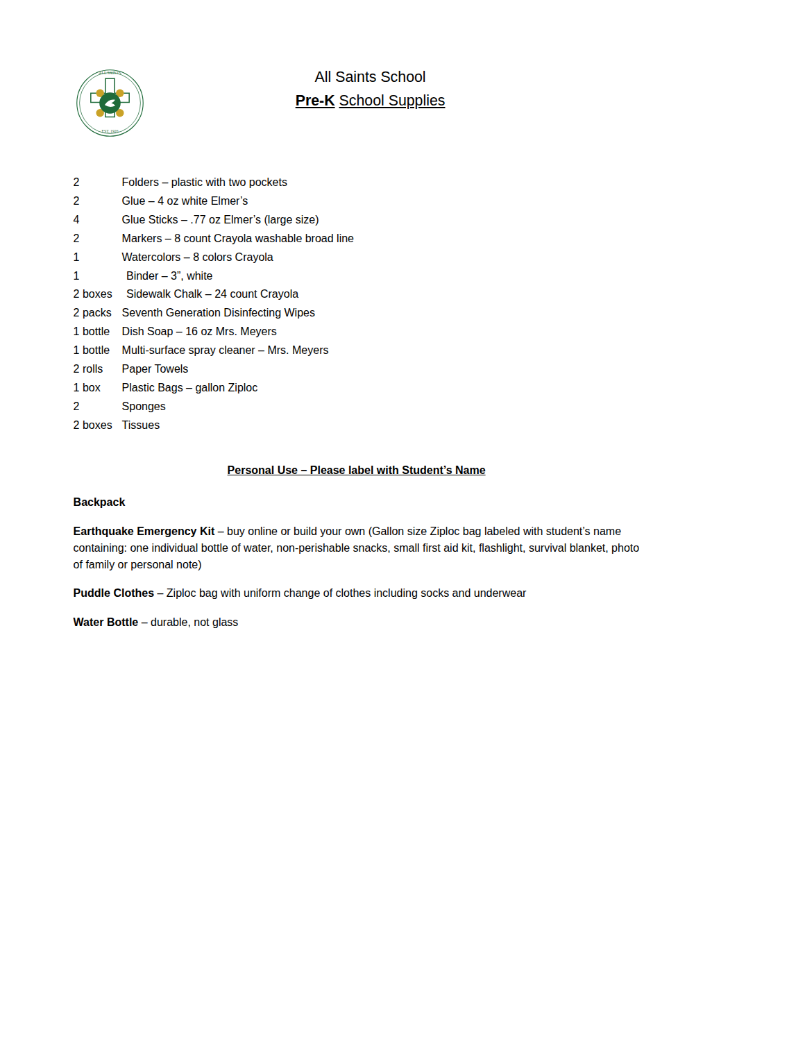EST. 1926 ALL SAINTS
All Saints School
Pre-K School Supplies
| 2 | Folders – plastic with two pockets |
| 2 | Glue – 4 oz white Elmer’s |
| 4 | Glue Sticks – .77 oz Elmer’s (large size) |
| 2 | Markers – 8 count Crayola washable broad line |
| 1 | Watercolors – 8 colors Crayola |
| 1 | Binder – 3”, white |
| 2 boxes | Sidewalk Chalk – 24 count Crayola |
| 2 packs | Seventh Generation Disinfecting Wipes |
| 1 bottle | Dish Soap – 16 oz Mrs. Meyers |
| 1 bottle | Multi-surface spray cleaner – Mrs. Meyers |
| 2 rolls | Paper Towels |
| 1 box | Plastic Bags – gallon Ziploc |
| 2 | Sponges |
| 2 boxes | Tissues |
Personal Use – Please label with Student’s Name
Backpack
Earthquake Emergency Kit – buy online or build your own (Gallon size Ziploc bag labeled with student’s name containing: one individual bottle of water, non-perishable snacks, small first aid kit, flashlight, survival blanket, photo of family or personal note)
Puddle Clothes – Ziploc bag with uniform change of clothes including socks and underwear
Water Bottle – durable, not glass